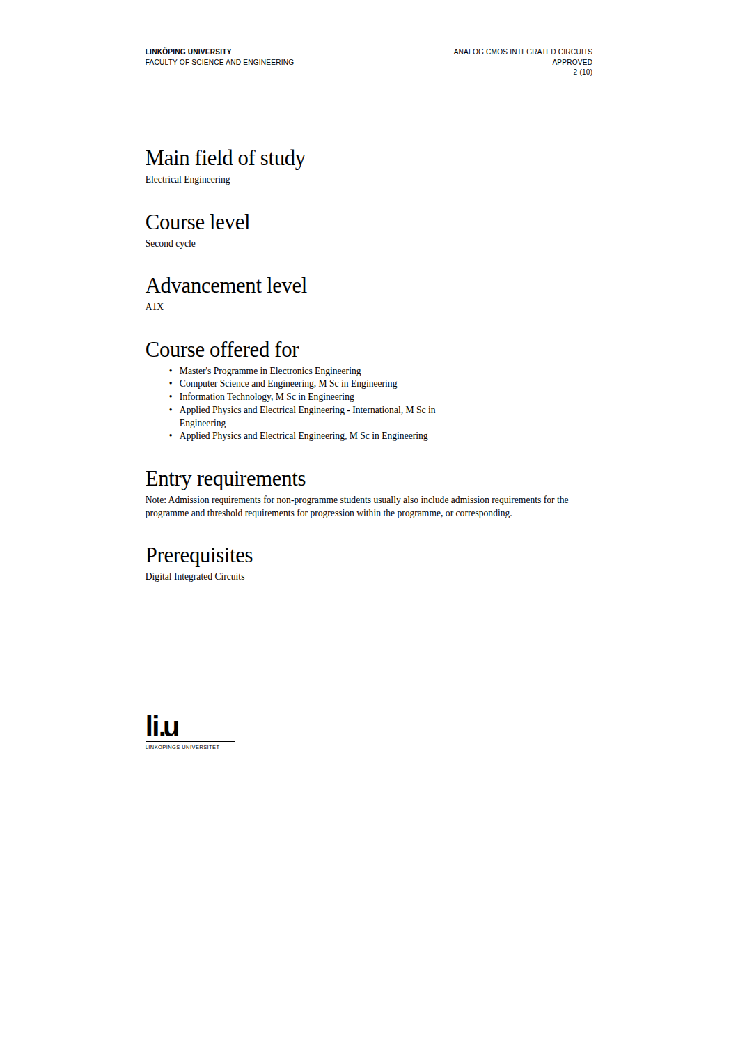Linköping University
Faculty of Science and Engineering
Analog CMOS Integrated Circuits
Approved
2 (10)
Main field of study
Electrical Engineering
Course level
Second cycle
Advancement level
A1X
Course offered for
Master's Programme in Electronics Engineering
Computer Science and Engineering, M Sc in Engineering
Information Technology, M Sc in Engineering
Applied Physics and Electrical Engineering - International, M Sc inEngineering
Applied Physics and Electrical Engineering, M Sc in Engineering
Entry requirements
Note: Admission requirements for non-programme students usually also include admission requirements for the programme and threshold requirements for progression within the programme, or corresponding.
Prerequisites
Digital Integrated Circuits
li. u
Linköpings universitet